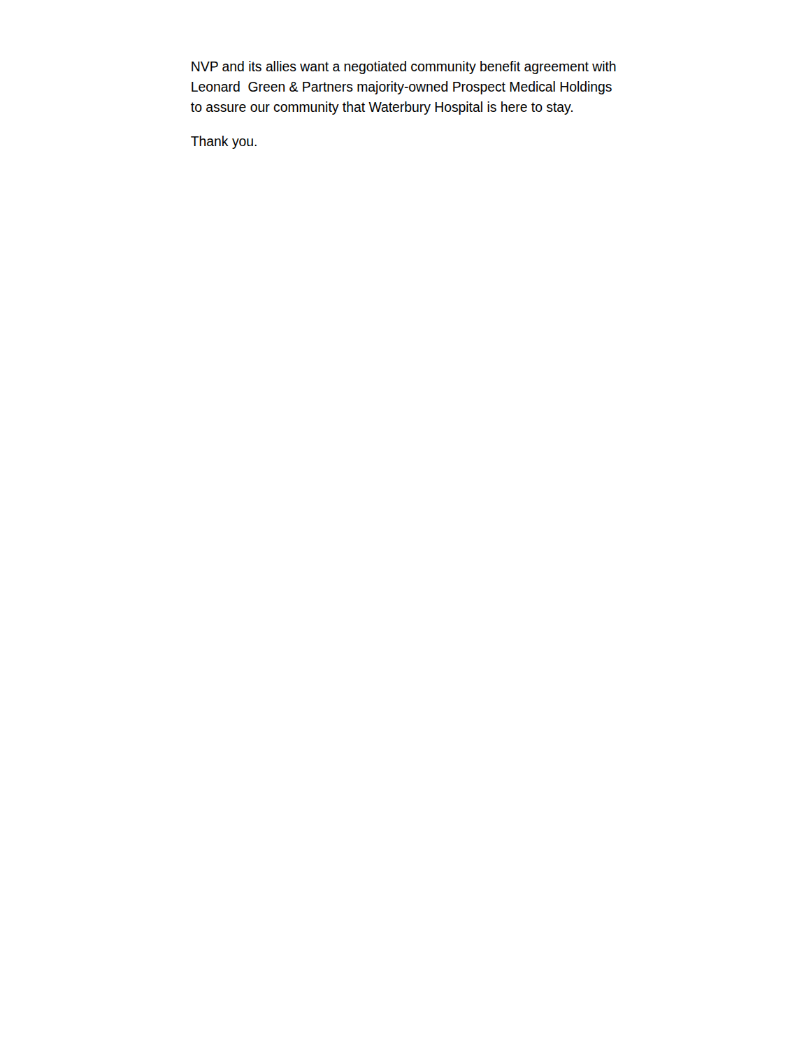NVP and its allies want a negotiated community benefit agreement with Leonard Green & Partners majority-owned Prospect Medical Holdings to assure our community that Waterbury Hospital is here to stay.
Thank you.